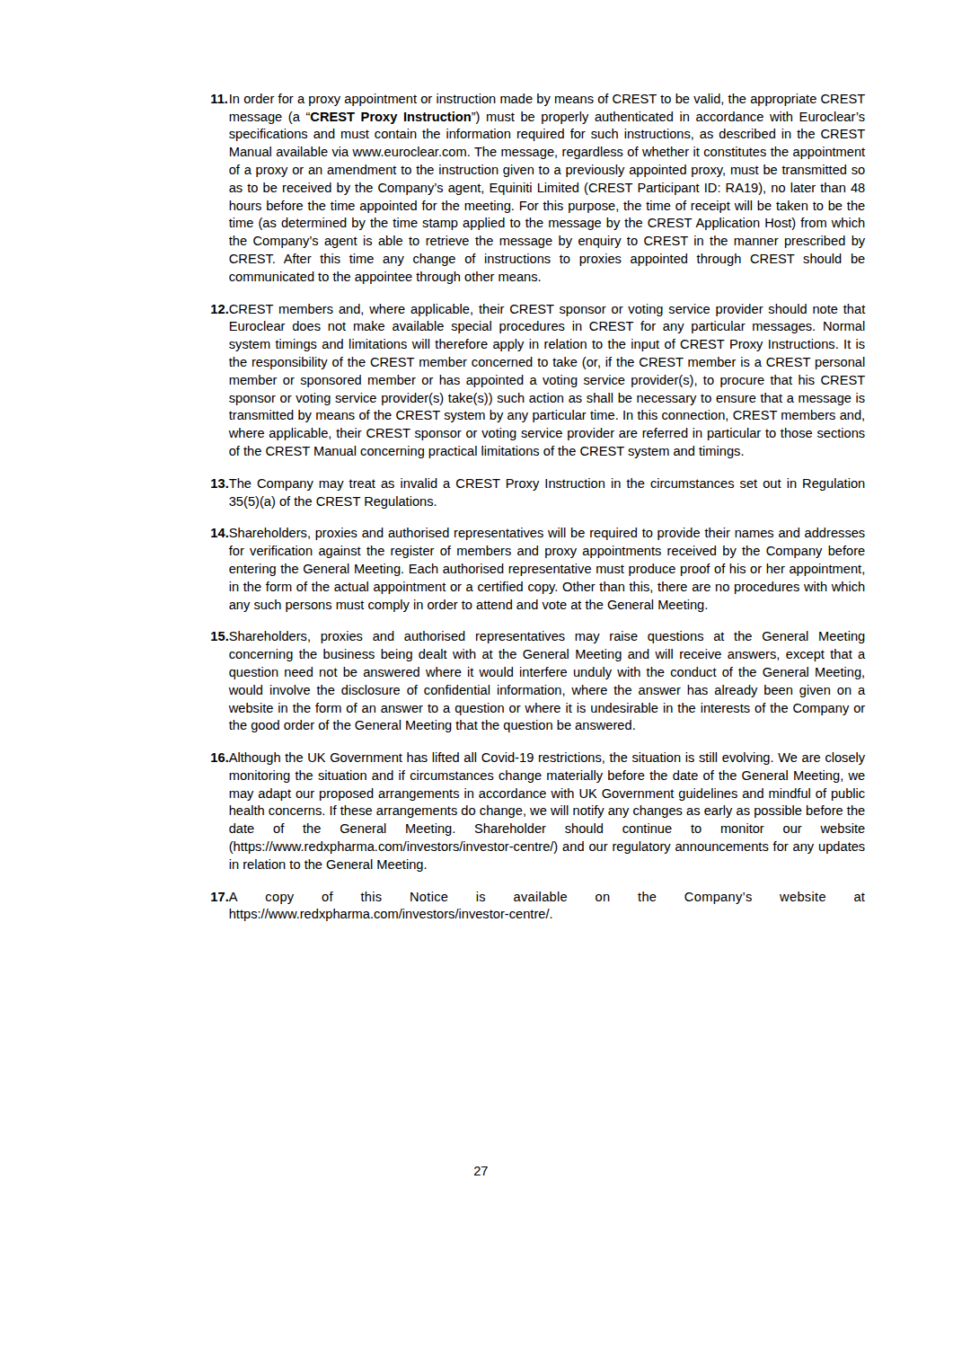| 11. | In order for a proxy appointment or instruction made by means of CREST to be valid, the appropriate CREST message (a “ CREST Proxy Instruction ”) must be properly authenticated in accordance with Euroclear’s specifications and must contain the information required for such instructions, as described in the CREST Manual available via www.euroclear.com. The message, regardless of whether it constitutes the appointment of a proxy or an amendment to the instruction given to a previously appointed proxy, must be transmitted so as to be received by the Company’s agent, Equiniti Limited (CREST Participant ID: RA19), no later than 48 hours before the time appointed for the meeting. For this purpose, the time of receipt will be taken to be the time (as determined by the time stamp applied to the message by the CREST Application Host) from which the Company’s agent is able to retrieve the message by enquiry to CREST in the manner prescribed by CREST. After this time any change of instructions to proxies appointed through CREST should be communicated to the appointee through other means. |
| 12. | CREST members and, where applicable, their CREST sponsor or voting service provider should note that Euroclear does not make available special procedures in CREST for any particular messages. Normal system timings and limitations will therefore apply in relation to the input of CREST Proxy Instructions. It is the responsibility of the CREST member concerned to take (or, if the CREST member is a CREST personal member or sponsored member or has appointed a voting service provider(s), to procure that his CREST sponsor or voting service provider(s) take(s)) such action as shall be necessary to ensure that a message is transmitted by means of the CREST system by any particular time. In this connection, CREST members and, where applicable, their CREST sponsor or voting service provider are referred in particular to those sections of the CREST Manual concerning practical limitations of the CREST system and timings. |
| 13. | The Company may treat as invalid a CREST Proxy Instruction in the circumstances set out in Regulation 35(5)(a) of the CREST Regulations. |
| 14. | Shareholders, proxies and authorised representatives will be required to provide their names and addresses for verification against the register of members and proxy appointments received by the Company before entering the General Meeting. Each authorised representative must produce proof of his or her appointment, in the form of the actual appointment or a certified copy. Other than this, there are no procedures with which any such persons must comply in order to attend and vote at the General Meeting. |
| 15. | Shareholders, proxies and authorised representatives may raise questions at the General Meeting concerning the business being dealt with at the General Meeting and will receive answers, except that a question need not be answered where it would interfere unduly with the conduct of the General Meeting, would involve the disclosure of confidential information, where the answer has already been given on a website in the form of an answer to a question or where it is undesirable in the interests of the Company or the good order of the General Meeting that the question be answered. |
| 16. | Although the UK Government has lifted all Covid-19 restrictions, the situation is still evolving. We are closely monitoring the situation and if circumstances change materially before the date of the General Meeting, we may adapt our proposed arrangements in accordance with UK Government guidelines and mindful of public health concerns. If these arrangements do change, we will notify any changes as early as possible before the date of the General Meeting. Shareholder should continue to monitor our website (https://www.redxpharma.com/investors/investor-centre/) and our regulatory announcements for any updates in relation to the General Meeting. |
| 17. | A copy of this Notice is available on the Company’s website at https://www.redxpharma.com/investors/investor-centre/. |
27